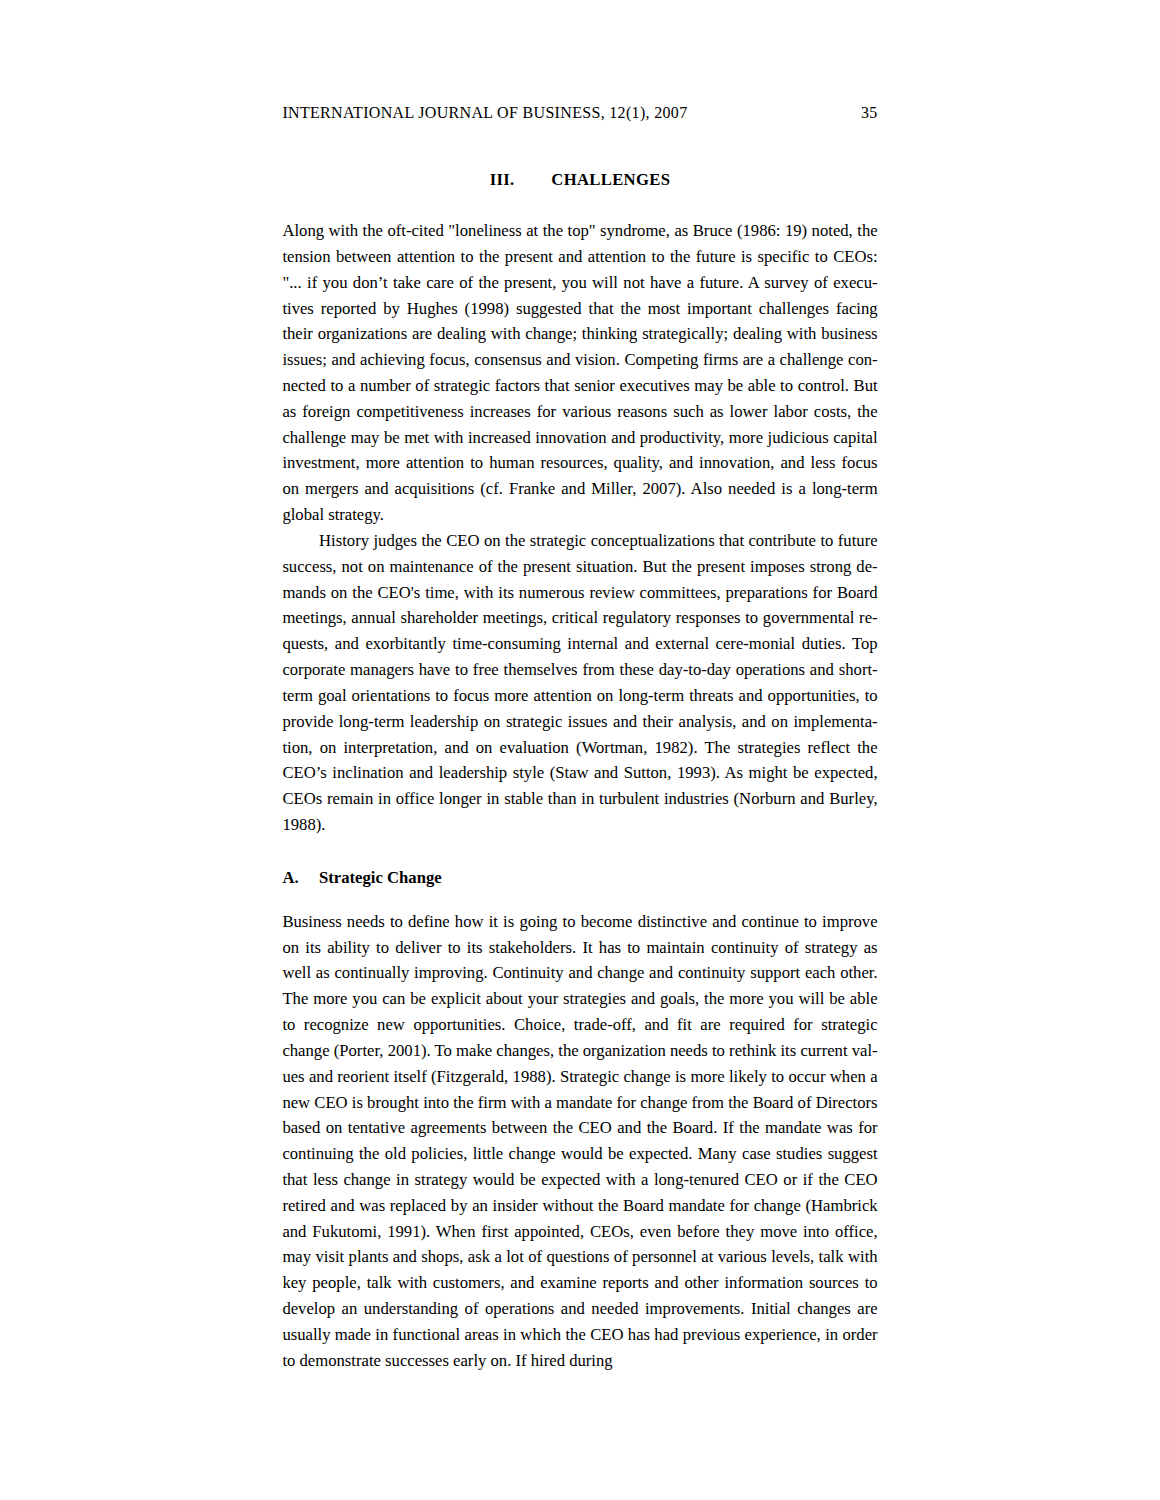International Journal of Business, 12(1), 2007 35
III. CHALLENGES
Along with the oft-cited "loneliness at the top" syndrome, as Bruce (1986: 19) noted, the tension between attention to the present and attention to the future is specific to CEOs: "... if you don’t take care of the present, you will not have a future. A survey of executives reported by Hughes (1998) suggested that the most important challenges facing their organizations are dealing with change; thinking strategically; dealing with business issues; and achieving focus, consensus and vision. Competing firms are a challenge connected to a number of strategic factors that senior executives may be able to control. But as foreign competitiveness increases for various reasons such as lower labor costs, the challenge may be met with increased innovation and productivity, more judicious capital investment, more attention to human resources, quality, and innovation, and less focus on mergers and acquisitions (cf. Franke and Miller, 2007). Also needed is a long-term global strategy.
History judges the CEO on the strategic conceptualizations that contribute to future success, not on maintenance of the present situation. But the present imposes strong demands on the CEO's time, with its numerous review committees, preparations for Board meetings, annual shareholder meetings, critical regulatory responses to governmental requests, and exorbitantly time-consuming internal and external cere-monial duties. Top corporate managers have to free themselves from these day-to-day operations and short-term goal orientations to focus more attention on long-term threats and opportunities, to provide long-term leadership on strategic issues and their analysis, and on implementation, on interpretation, and on evaluation (Wortman, 1982). The strategies reflect the CEO’s inclination and leadership style (Staw and Sutton, 1993). As might be expected, CEOs remain in office longer in stable than in turbulent industries (Norburn and Burley, 1988).
A. Strategic Change
Business needs to define how it is going to become distinctive and continue to improve on its ability to deliver to its stakeholders. It has to maintain continuity of strategy as well as continually improving. Continuity and change and continuity support each other. The more you can be explicit about your strategies and goals, the more you will be able to recognize new opportunities. Choice, trade-off, and fit are required for strategic change (Porter, 2001). To make changes, the organization needs to rethink its current values and reorient itself (Fitzgerald, 1988). Strategic change is more likely to occur when a new CEO is brought into the firm with a mandate for change from the Board of Directors based on tentative agreements between the CEO and the Board. If the mandate was for continuing the old policies, little change would be expected. Many case studies suggest that less change in strategy would be expected with a long-tenured CEO or if the CEO retired and was replaced by an insider without the Board mandate for change (Hambrick and Fukutomi, 1991). When first appointed, CEOs, even before they move into office, may visit plants and shops, ask a lot of questions of personnel at various levels, talk with key people, talk with customers, and examine reports and other information sources to develop an understanding of operations and needed improvements. Initial changes are usually made in functional areas in which the CEO has had previous experience, in order to demonstrate successes early on. If hired during